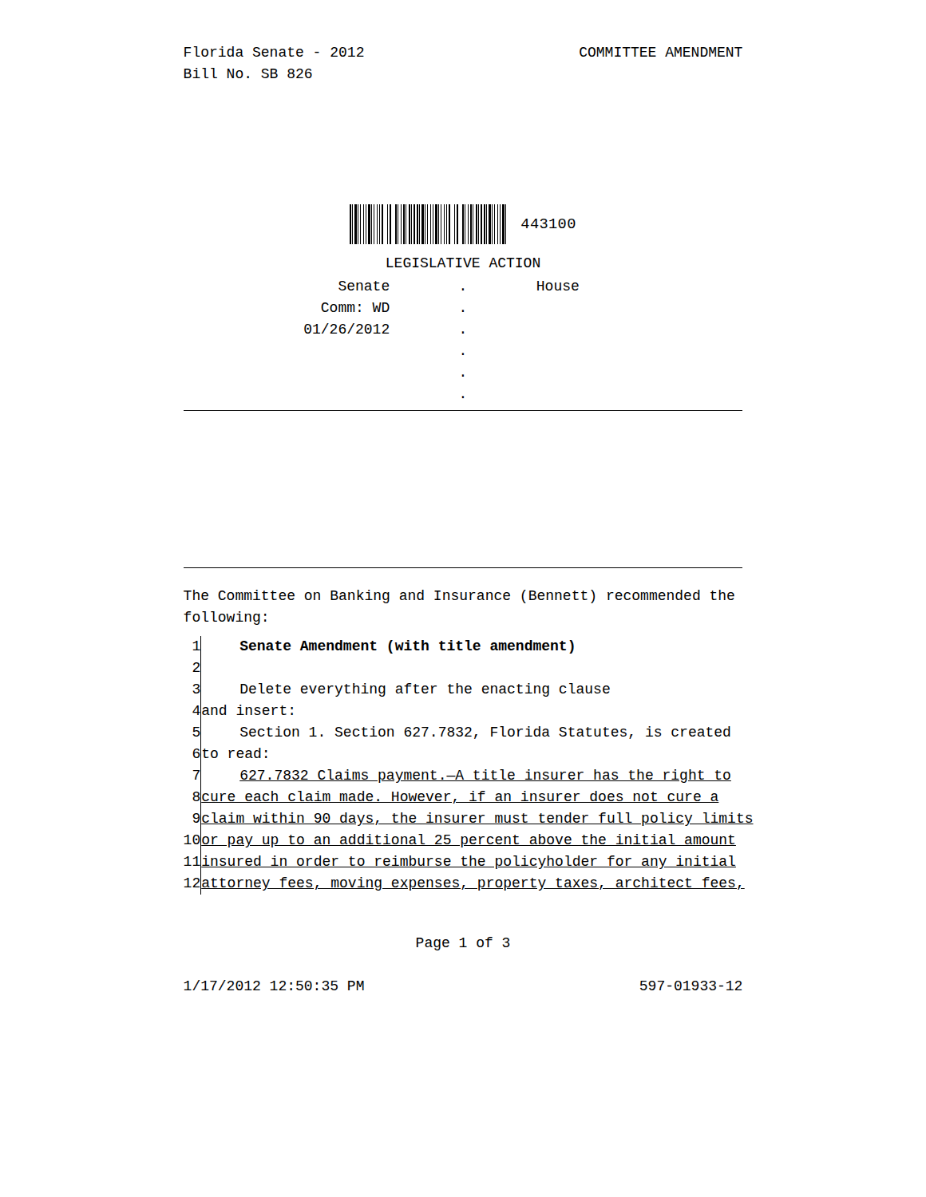Florida Senate - 2012 Bill No. SB 826
COMMITTEE AMENDMENT
443100
LEGISLATIVE ACTION
Senate Comm: WD 01/26/2012
.
.
.
.
.
.
House
The Committee on Banking and Insurance (Bennett) recommended the following:
| 1 | Senate Amendment (with title amendment) |
| 2 | |
| 3 | Delete everything after the enacting clause |
| 4 | and insert: |
| 5 | Section 1. Section 627.7832, Florida Statutes, is created |
| 6 | to read: |
| 7 | 627.7832 Claims payment.—A title insurer has the right to |
| 8 | cure each claim made. However, if an insurer does not cure a |
| 9 | claim within 90 days, the insurer must tender full policy limits |
| 10 | or pay up to an additional 25 percent above the initial amount |
| 11 | insured in order to reimburse the policyholder for any initial |
| 12 | attorney fees, moving expenses, property taxes, architect fees, |
Page 1 of 3
1/17/2012 12:50:35 PM
597-01933-12